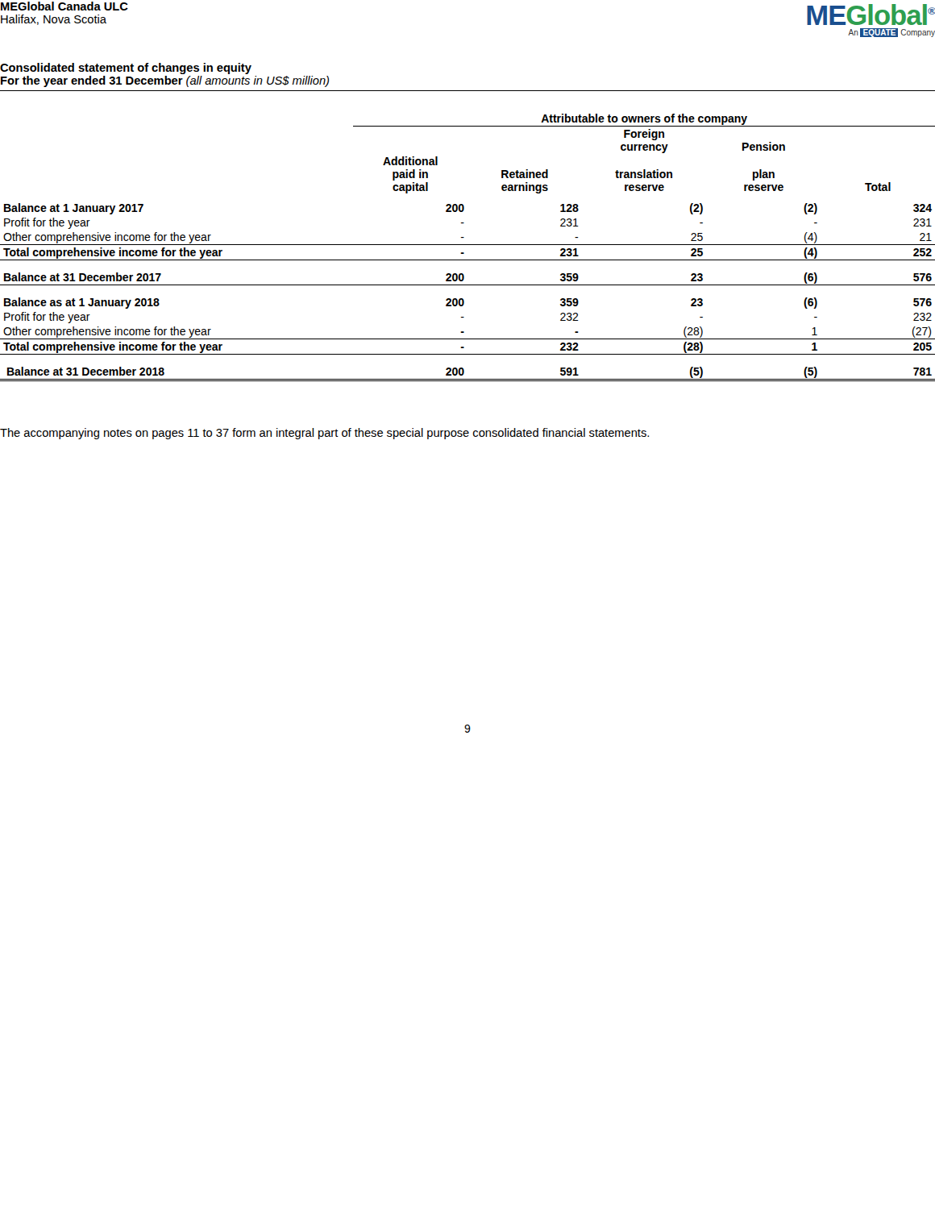MEGlobal Canada ULC
Halifax, Nova Scotia
ME Global®
An EQUATE Company
Consolidated statement of changes in equity
For the year ended 31 December (all amounts in US$ million)
| | Attributable to owners of the company |
| | | | Foreign currency | Pension | |
| | Additional paid in capital | Retained earnings | translation reserve | plan reserve | Total |
| Balance at 1 January 2017 | 200 | 128 | (2) | (2) | 324 |
| Profit for the year | - | 231 | - | - | 231 |
| Other comprehensive income for the year | - | - | 25 | (4) | 21 |
| Total comprehensive income for the year | - | 231 | 25 | (4) | 252 |
| Balance at 31 December 2017 | 200 | 359 | 23 | (6) | 576 |
| Balance as at 1 January 2018 | 200 | 359 | 23 | (6) | 576 |
| Profit for the year | - | 232 | - | - | 232 |
| Other comprehensive income for the year | - | - | (28) | 1 | (27) |
| Total comprehensive income for the year | - | 232 | (28) | 1 | 205 |
| Balance at 31 December 2018 | 200 | 591 | (5) | (5) | 781 |
The accompanying notes on pages 11 to 37 form an integral part of these special purpose consolidated financial statements.
9